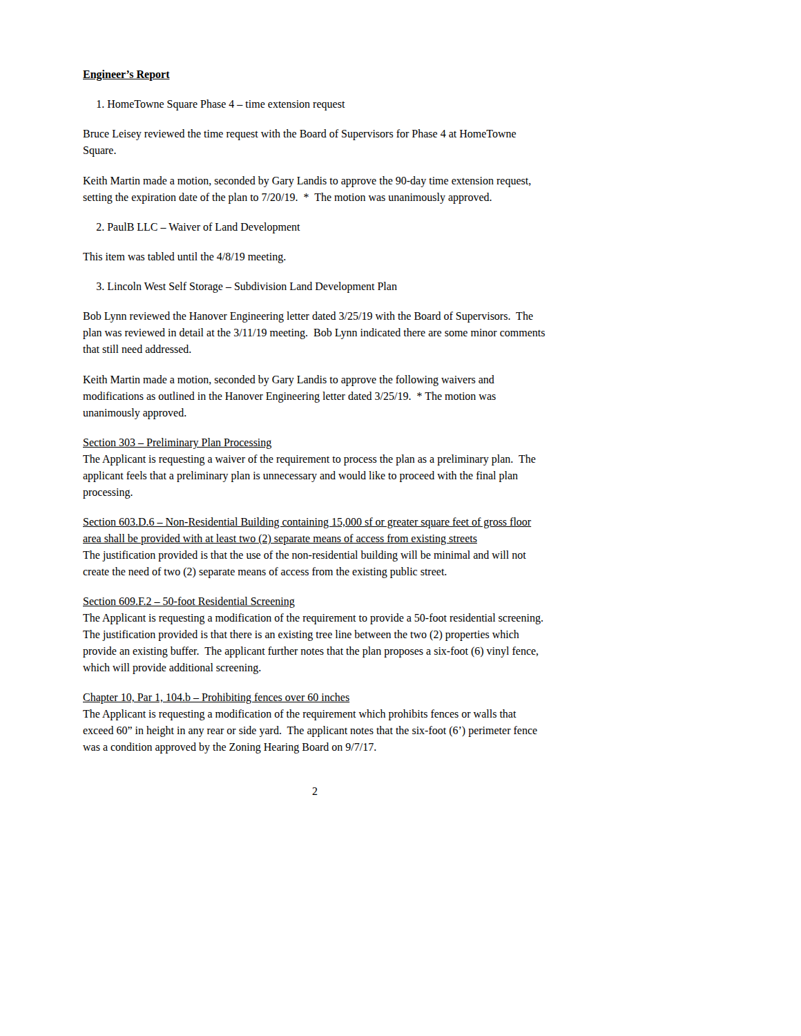Engineer’s Report
HomeTowne Square Phase 4 – time extension request
Bruce Leisey reviewed the time request with the Board of Supervisors for Phase 4 at HomeTowne Square.
Keith Martin made a motion, seconded by Gary Landis to approve the 90-day time extension request, setting the expiration date of the plan to 7/20/19. * The motion was unanimously approved.
PaulB LLC – Waiver of Land Development
This item was tabled until the 4/8/19 meeting.
Lincoln West Self Storage – Subdivision Land Development Plan
Bob Lynn reviewed the Hanover Engineering letter dated 3/25/19 with the Board of Supervisors. The plan was reviewed in detail at the 3/11/19 meeting. Bob Lynn indicated there are some minor comments that still need addressed.
Keith Martin made a motion, seconded by Gary Landis to approve the following waivers and modifications as outlined in the Hanover Engineering letter dated 3/25/19. * The motion was unanimously approved.
Section 303 – Preliminary Plan Processing
The Applicant is requesting a waiver of the requirement to process the plan as a preliminary plan. The applicant feels that a preliminary plan is unnecessary and would like to proceed with the final plan processing.
Section 603.D.6 – Non-Residential Building containing 15,000 sf or greater square feet of gross floor area shall be provided with at least two (2) separate means of access from existing streets
The justification provided is that the use of the non-residential building will be minimal and will not create the need of two (2) separate means of access from the existing public street.
Section 609.F.2 – 50-foot Residential Screening
The Applicant is requesting a modification of the requirement to provide a 50-foot residential screening. The justification provided is that there is an existing tree line between the two (2) properties which provide an existing buffer. The applicant further notes that the plan proposes a six-foot (6) vinyl fence, which will provide additional screening.
Chapter 10, Par 1, 104.b – Prohibiting fences over 60 inches
The Applicant is requesting a modification of the requirement which prohibits fences or walls that exceed 60” in height in any rear or side yard. The applicant notes that the six-foot (6’) perimeter fence was a condition approved by the Zoning Hearing Board on 9/7/17.
2